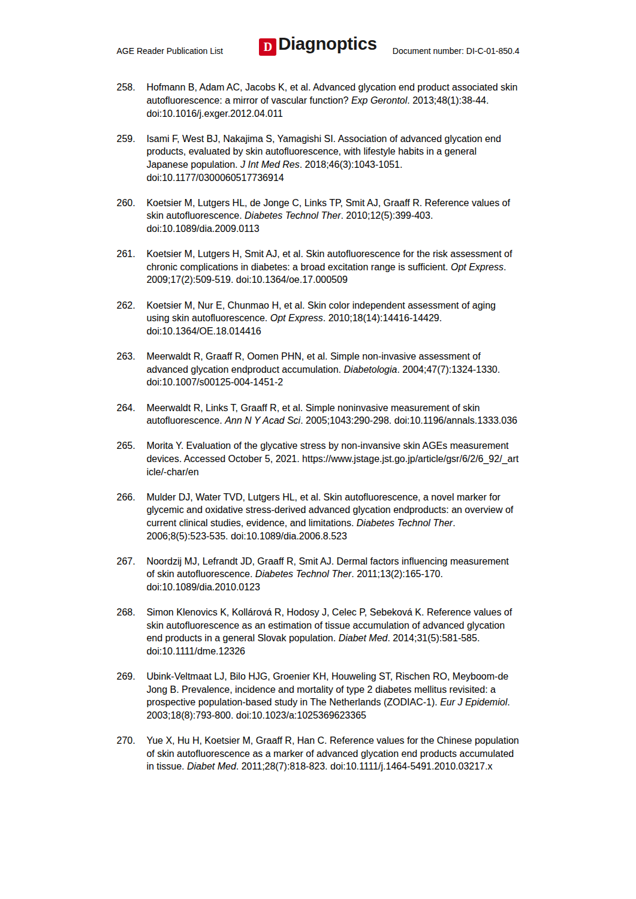DDiagnoptics
AGE Reader Publication List
Document number: DI-C-01-850.4
258. Hofmann B, Adam AC, Jacobs K, et al. Advanced glycation end product associated skin autofluorescence: a mirror of vascular function? Exp Gerontol. 2013;48(1):38-44. doi:10.1016/j.exger.2012.04.011
259. Isami F, West BJ, Nakajima S, Yamagishi SI. Association of advanced glycation end products, evaluated by skin autofluorescence, with lifestyle habits in a general Japanese population. J Int Med Res. 2018;46(3):1043-1051. doi:10.1177/0300060517736914
260. Koetsier M, Lutgers HL, de Jonge C, Links TP, Smit AJ, Graaff R. Reference values of skin autofluorescence. Diabetes Technol Ther. 2010;12(5):399-403. doi:10.1089/dia.2009.0113
261. Koetsier M, Lutgers H, Smit AJ, et al. Skin autofluorescence for the risk assessment of chronic complications in diabetes: a broad excitation range is sufficient. Opt Express. 2009;17(2):509-519. doi:10.1364/oe.17.000509
262. Koetsier M, Nur E, Chunmao H, et al. Skin color independent assessment of aging using skin autofluorescence. Opt Express. 2010;18(14):14416-14429. doi:10.1364/OE.18.014416
263. Meerwaldt R, Graaff R, Oomen PHN, et al. Simple non-invasive assessment of advanced glycation endproduct accumulation. Diabetologia. 2004;47(7):1324-1330. doi:10.1007/s00125-004-1451-2
264. Meerwaldt R, Links T, Graaff R, et al. Simple noninvasive measurement of skin autofluorescence. Ann N Y Acad Sci. 2005;1043:290-298. doi:10.1196/annals.1333.036
265. Morita Y. Evaluation of the glycative stress by non-invansive skin AGEs measurement devices. Accessed October 5, 2021. https://www.jstage.jst.go.jp/article/gsr/6/2/6_92/_article/-char/en
266. Mulder DJ, Water TVD, Lutgers HL, et al. Skin autofluorescence, a novel marker for glycemic and oxidative stress-derived advanced glycation endproducts: an overview of current clinical studies, evidence, and limitations. Diabetes Technol Ther. 2006;8(5):523-535. doi:10.1089/dia.2006.8.523
267. Noordzij MJ, Lefrandt JD, Graaff R, Smit AJ. Dermal factors influencing measurement of skin autofluorescence. Diabetes Technol Ther. 2011;13(2):165-170. doi:10.1089/dia.2010.0123
268. Simon Klenovics K, Kollárová R, Hodosy J, Celec P, Sebeková K. Reference values of skin autofluorescence as an estimation of tissue accumulation of advanced glycation end products in a general Slovak population. Diabet Med. 2014;31(5):581-585. doi:10.1111/dme.12326
269. Ubink-Veltmaat LJ, Bilo HJG, Groenier KH, Houweling ST, Rischen RO, Meyboom-de Jong B. Prevalence, incidence and mortality of type 2 diabetes mellitus revisited: a prospective population-based study in The Netherlands (ZODIAC-1). Eur J Epidemiol. 2003;18(8):793-800. doi:10.1023/a:1025369623365
270. Yue X, Hu H, Koetsier M, Graaff R, Han C. Reference values for the Chinese population of skin autofluorescence as a marker of advanced glycation end products accumulated in tissue. Diabet Med. 2011;28(7):818-823. doi:10.1111/j.1464-5491.2010.03217.x